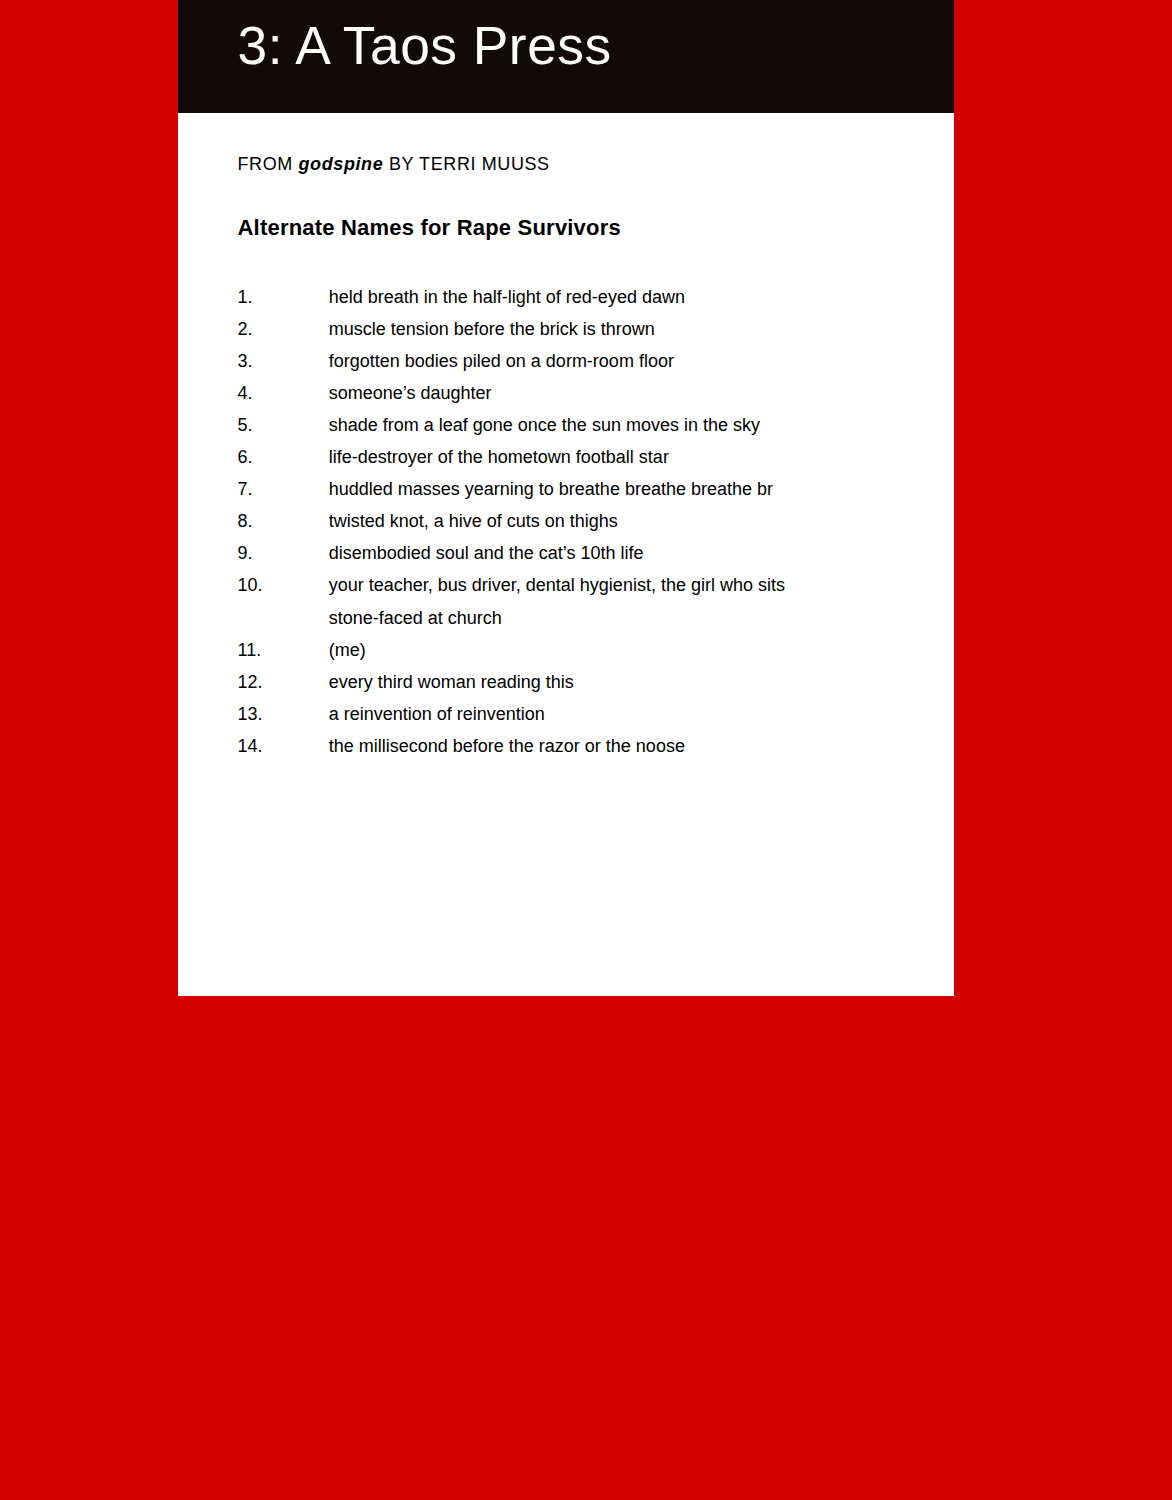3: A Taos Press
FROM godspine BY TERRI MUUSS
Alternate Names for Rape Survivors
1. held breath in the half-light of red-eyed dawn
2. muscle tension before the brick is thrown
3. forgotten bodies piled on a dorm-room floor
4. someone’s daughter
5. shade from a leaf gone once the sun moves in the sky
6. life-destroyer of the hometown football star
7. huddled masses yearning to breathe breathe breathe br
8. twisted knot, a hive of cuts on thighs
9. disembodied soul and the cat’s 10th life
10. your teacher, bus driver, dental hygienist, the girl who sits stone-faced at church
11.(me)
12. every third woman reading this
13. a reinvention of reinvention
14. the millisecond before the razor or the noose